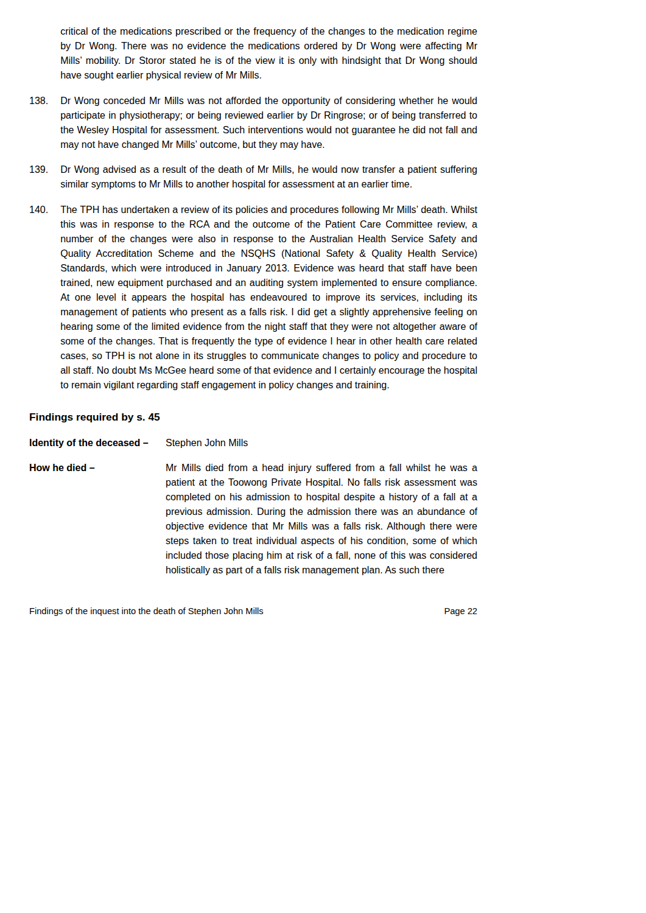critical of the medications prescribed or the frequency of the changes to the medication regime by Dr Wong. There was no evidence the medications ordered by Dr Wong were affecting Mr Mills’ mobility. Dr Storor stated he is of the view it is only with hindsight that Dr Wong should have sought earlier physical review of Mr Mills.
138. Dr Wong conceded Mr Mills was not afforded the opportunity of considering whether he would participate in physiotherapy; or being reviewed earlier by Dr Ringrose; or of being transferred to the Wesley Hospital for assessment. Such interventions would not guarantee he did not fall and may not have changed Mr Mills’ outcome, but they may have.
139. Dr Wong advised as a result of the death of Mr Mills, he would now transfer a patient suffering similar symptoms to Mr Mills to another hospital for assessment at an earlier time.
140. The TPH has undertaken a review of its policies and procedures following Mr Mills’ death. Whilst this was in response to the RCA and the outcome of the Patient Care Committee review, a number of the changes were also in response to the Australian Health Service Safety and Quality Accreditation Scheme and the NSQHS (National Safety & Quality Health Service) Standards, which were introduced in January 2013. Evidence was heard that staff have been trained, new equipment purchased and an auditing system implemented to ensure compliance. At one level it appears the hospital has endeavoured to improve its services, including its management of patients who present as a falls risk. I did get a slightly apprehensive feeling on hearing some of the limited evidence from the night staff that they were not altogether aware of some of the changes. That is frequently the type of evidence I hear in other health care related cases, so TPH is not alone in its struggles to communicate changes to policy and procedure to all staff. No doubt Ms McGee heard some of that evidence and I certainly encourage the hospital to remain vigilant regarding staff engagement in policy changes and training.
Findings required by s. 45
Identity of the deceased –
Stephen John Mills
How he died –
Mr Mills died from a head injury suffered from a fall whilst he was a patient at the Toowong Private Hospital. No falls risk assessment was completed on his admission to hospital despite a history of a fall at a previous admission. During the admission there was an abundance of objective evidence that Mr Mills was a falls risk. Although there were steps taken to treat individual aspects of his condition, some of which included those placing him at risk of a fall, none of this was considered holistically as part of a falls risk management plan. As such there
Findings of the inquest into the death of Stephen John Mills
Page 22